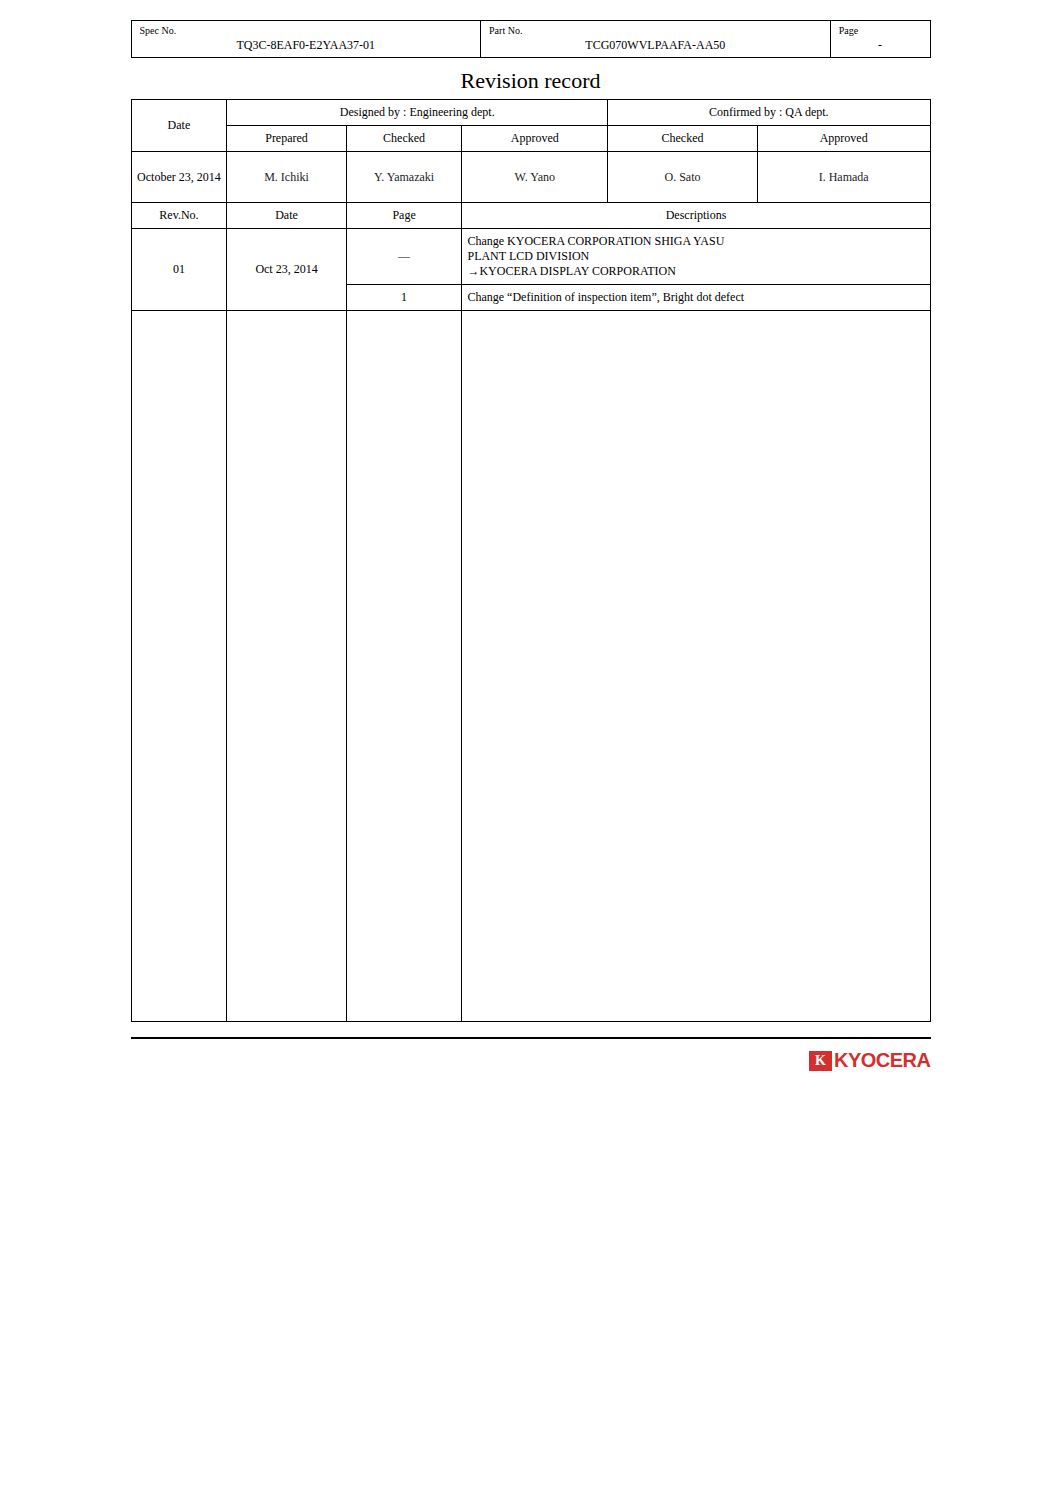| Spec No. TQ3C-8EAF0-E2YAA37-01 | Part No. TCG070WVLPAAFA-AA50 | Page - |
Revision record
| Date | Designed by : Engineering dept. | Confirmed by : QA dept. |
| Prepared | Checked | Approved | Checked | Approved |
| October 23, 2014 | M. Ichiki | Y. Yamazaki | W. Yano | O. Sato | I. Hamada |
| Rev.No. | Date | Page | Descriptions |
| 01 | Oct 23, 2014 | — | Change KYOCERA CORPORATION SHIGA YASU PLANT LCD DIVISION →KYOCERA DISPLAY CORPORATION |
| 1 | Change “Definition of inspection item”, Bright dot defect |
KKYOCERA